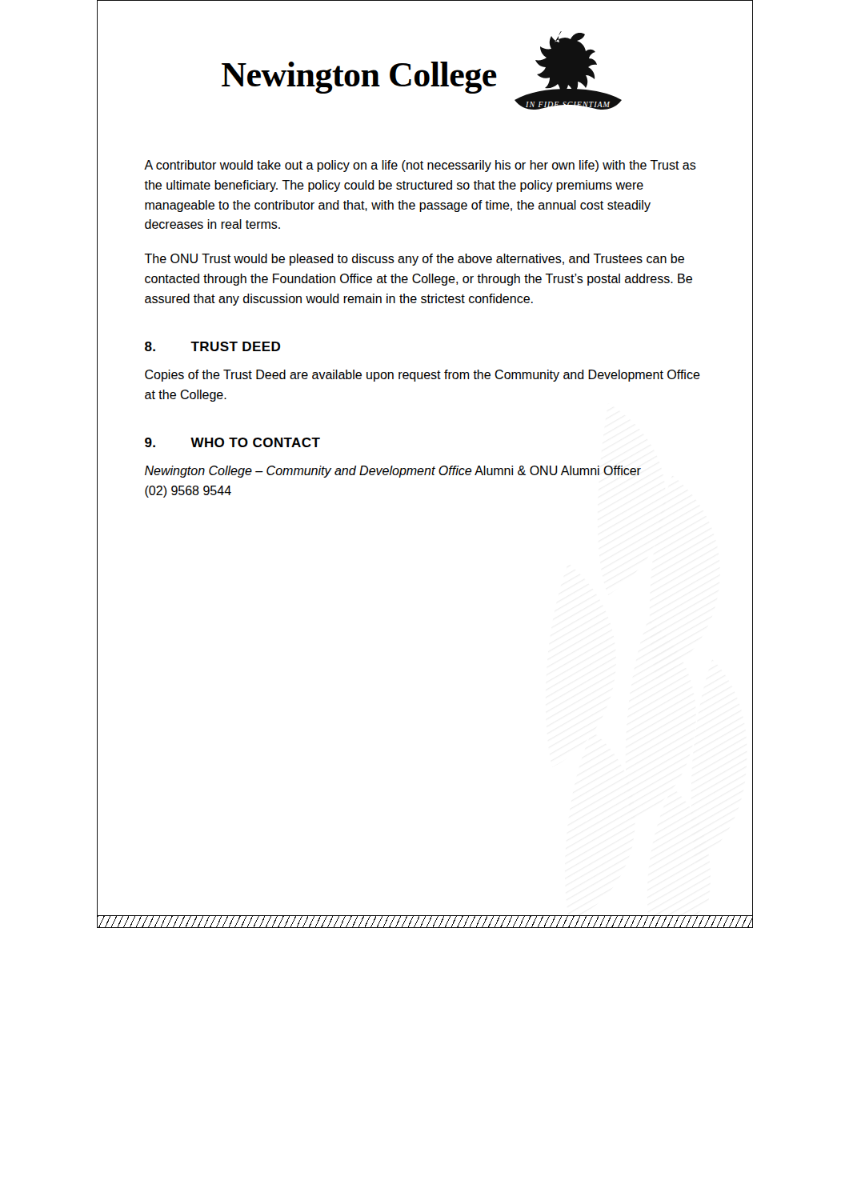Newington College
IN FIDE SCIENTIAM
A contributor would take out a policy on a life (not necessarily his or her own life) with the Trust as the ultimate beneficiary. The policy could be structured so that the policy premiums were manageable to the contributor and that, with the passage of time, the annual cost steadily decreases in real terms.
The ONU Trust would be pleased to discuss any of the above alternatives, and Trustees can be contacted through the Foundation Office at the College, or through the Trust’s postal address. Be assured that any discussion would remain in the strictest confidence.
8. Trust Deed
Copies of the Trust Deed are available upon request from the Community and Development Office at the College.
9. Who to Contact
Newington College – Community and Development Office Alumni & ONU Alumni Officer (02) 9568 9544